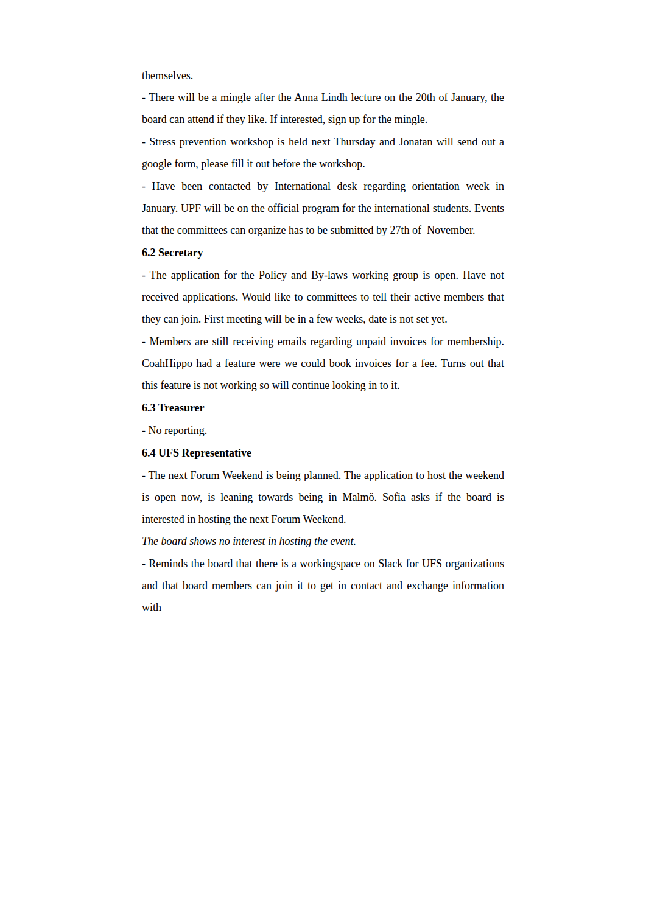themselves.
- There will be a mingle after the Anna Lindh lecture on the 20th of January, the board can attend if they like. If interested, sign up for the mingle.
- Stress prevention workshop is held next Thursday and Jonatan will send out a google form, please fill it out before the workshop.
- Have been contacted by International desk regarding orientation week in January. UPF will be on the official program for the international students. Events that the committees can organize has to be submitted by 27th of November.
6.2 Secretary
- The application for the Policy and By-laws working group is open. Have not received applications. Would like to committees to tell their active members that they can join. First meeting will be in a few weeks, date is not set yet.
- Members are still receiving emails regarding unpaid invoices for membership. CoahHippo had a feature were we could book invoices for a fee. Turns out that this feature is not working so will continue looking in to it.
6.3 Treasurer
- No reporting.
6.4 UFS Representative
- The next Forum Weekend is being planned. The application to host the weekend is open now, is leaning towards being in Malmö. Sofia asks if the board is interested in hosting the next Forum Weekend.
The board shows no interest in hosting the event.
- Reminds the board that there is a workingspace on Slack for UFS organizations and that board members can join it to get in contact and exchange information with